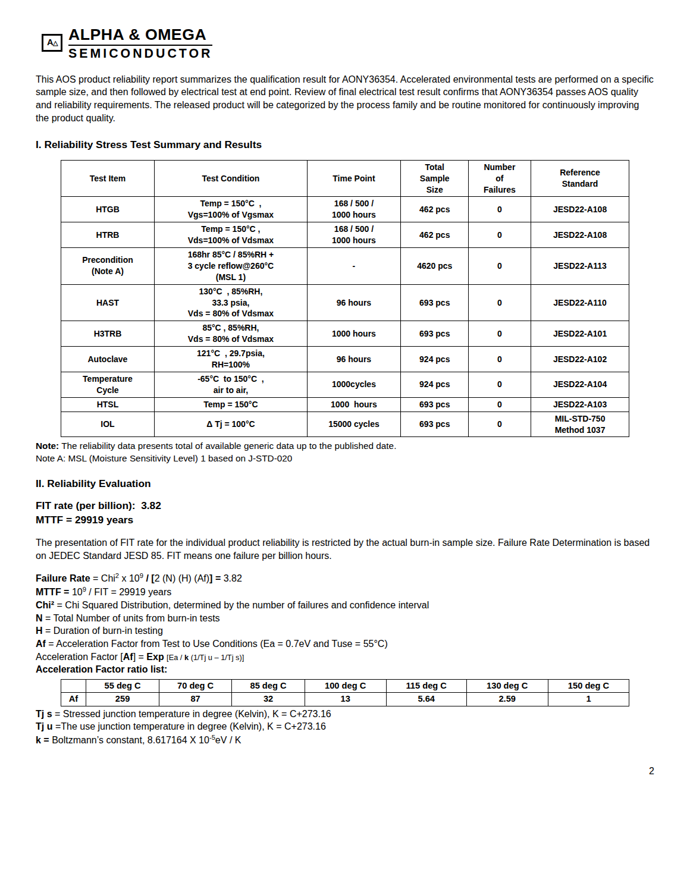A△ ALPHA & OMEGA
SEMICONDUCTOR
This AOS product reliability report summarizes the qualification result for AONY36354. Accelerated environmental tests are performed on a specific sample size, and then followed by electrical test at end point. Review of final electrical test result confirms that AONY36354 passes AOS quality and reliability requirements. The released product will be categorized by the process family and be routine monitored for continuously improving the product quality.
I. Reliability Stress Test Summary and Results
| Test Item | Test Condition | Time Point | Total Sample Size | Number of Failures | Reference Standard |
| --- | --- | --- | --- | --- | --- |
| HTGB | Temp = 150°C , Vgs=100% of Vgsmax | 168 / 500 / 1000 hours | 462 pcs | 0 | JESD22-A108 |
| HTRB | Temp = 150°C , Vds=100% of Vdsmax | 168 / 500 / 1000 hours | 462 pcs | 0 | JESD22-A108 |
| Precondition (Note A) | 168hr 85°C / 85%RH + 3 cycle reflow@260°C (MSL 1) | - | 4620 pcs | 0 | JESD22-A113 |
| HAST | 130°C , 85%RH, 33.3 psia, Vds = 80% of Vdsmax | 96 hours | 693 pcs | 0 | JESD22-A110 |
| H3TRB | 85°C , 85%RH, Vds = 80% of Vdsmax | 1000 hours | 693 pcs | 0 | JESD22-A101 |
| Autoclave | 121°C , 29.7psia, RH=100% | 96 hours | 924 pcs | 0 | JESD22-A102 |
| Temperature Cycle | -65°C to 150°C , air to air, | 1000cycles | 924 pcs | 0 | JESD22-A104 |
| HTSL | Temp = 150°C | 1000 hours | 693 pcs | 0 | JESD22-A103 |
| IOL | Δ Tj = 100°C | 15000 cycles | 693 pcs | 0 | MIL-STD-750 Method 1037 |
Note: The reliability data presents total of available generic data up to the published date.
Note A: MSL (Moisture Sensitivity Level) 1 based on J-STD-020
II. Reliability Evaluation
FIT rate (per billion): 3.82
MTTF = 29919 years
The presentation of FIT rate for the individual product reliability is restricted by the actual burn-in sample size. Failure Rate Determination is based on JEDEC Standard JESD 85. FIT means one failure per billion hours.
Failure Rate = Chi2 x 109 / [2 (N) (H) (Af)] = 3.82
MTTF = 109 / FIT = 29919 years
Chi² = Chi Squared Distribution, determined by the number of failures and confidence interval
N = Total Number of units from burn-in tests
H = Duration of burn-in testing
Af = Acceleration Factor from Test to Use Conditions (Ea = 0.7eV and Tuse = 55°C)
Acceleration Factor [Af] = Exp [Ea / k (1/Tj u – 1/Tj s)]
Acceleration Factor ratio list:
| | 55 deg C | 70 deg C | 85 deg C | 100 deg C | 115 deg C | 130 deg C | 150 deg C |
| Af | 259 | 87 | 32 | 13 | 5.64 | 2.59 | 1 |
Tj s = Stressed junction temperature in degree (Kelvin), K = C+273.16
Tj u =The use junction temperature in degree (Kelvin), K = C+273.16
k = Boltzmann’s constant, 8.617164 X 10-5eV / K
2